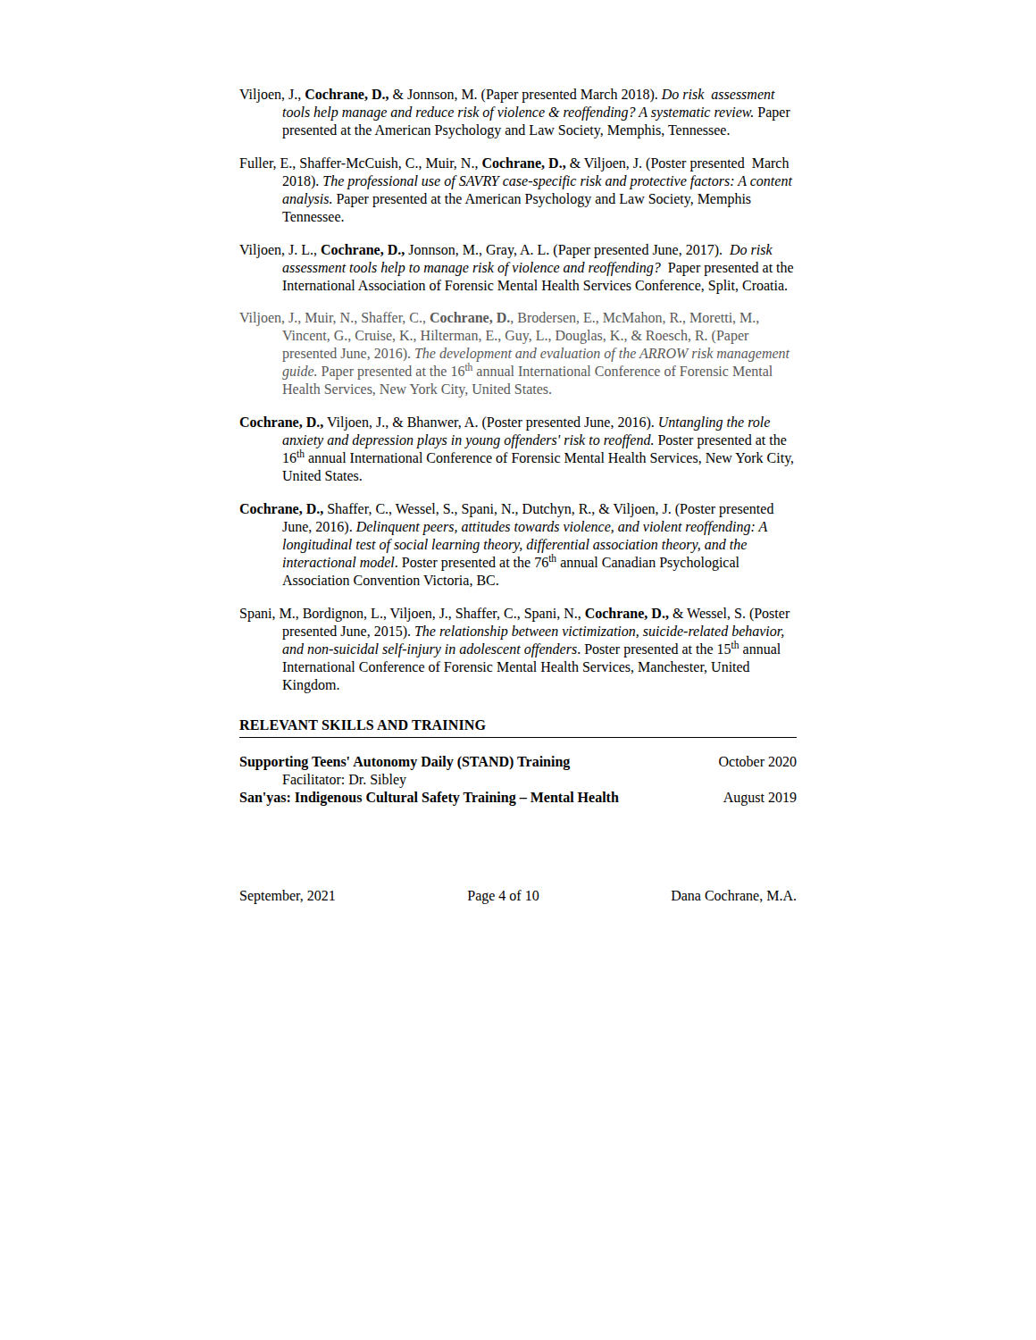Viljoen, J., Cochrane, D., & Jonnson, M. (Paper presented March 2018). Do risk assessment tools help manage and reduce risk of violence & reoffending? A systematic review. Paper presented at the American Psychology and Law Society, Memphis, Tennessee.
Fuller, E., Shaffer-McCuish, C., Muir, N., Cochrane, D., & Viljoen, J. (Poster presented March 2018). The professional use of SAVRY case-specific risk and protective factors: A content analysis. Paper presented at the American Psychology and Law Society, Memphis Tennessee.
Viljoen, J. L., Cochrane, D., Jonnson, M., Gray, A. L. (Paper presented June, 2017). Do risk assessment tools help to manage risk of violence and reoffending? Paper presented at the International Association of Forensic Mental Health Services Conference, Split, Croatia.
Viljoen, J., Muir, N., Shaffer, C., Cochrane, D., Brodersen, E., McMahon, R., Moretti, M., Vincent, G., Cruise, K., Hilterman, E., Guy, L., Douglas, K., & Roesch, R. (Paper presented June, 2016). The development and evaluation of the ARROW risk management guide. Paper presented at the 16th annual International Conference of Forensic Mental Health Services, New York City, United States.
Cochrane, D., Viljoen, J., & Bhanwer, A. (Poster presented June, 2016). Untangling the role anxiety and depression plays in young offenders' risk to reoffend. Poster presented at the 16th annual International Conference of Forensic Mental Health Services, New York City, United States.
Cochrane, D., Shaffer, C., Wessel, S., Spani, N., Dutchyn, R., & Viljoen, J. (Poster presented June, 2016). Delinquent peers, attitudes towards violence, and violent reoffending: A longitudinal test of social learning theory, differential association theory, and the interactional model. Poster presented at the 76th annual Canadian Psychological Association Convention Victoria, BC.
Spani, M., Bordignon, L., Viljoen, J., Shaffer, C., Spani, N., Cochrane, D., & Wessel, S. (Poster presented June, 2015). The relationship between victimization, suicide-related behavior, and non-suicidal self-injury in adolescent offenders. Poster presented at the 15th annual International Conference of Forensic Mental Health Services, Manchester, United Kingdom.
RELEVANT SKILLS AND TRAINING
Supporting Teens' Autonomy Daily (STAND) Training October 2020
Facilitator: Dr. Sibley
San'yas: Indigenous Cultural Safety Training – Mental Health August 2019
September, 2021 Page 4 of 10 Dana Cochrane, M.A.